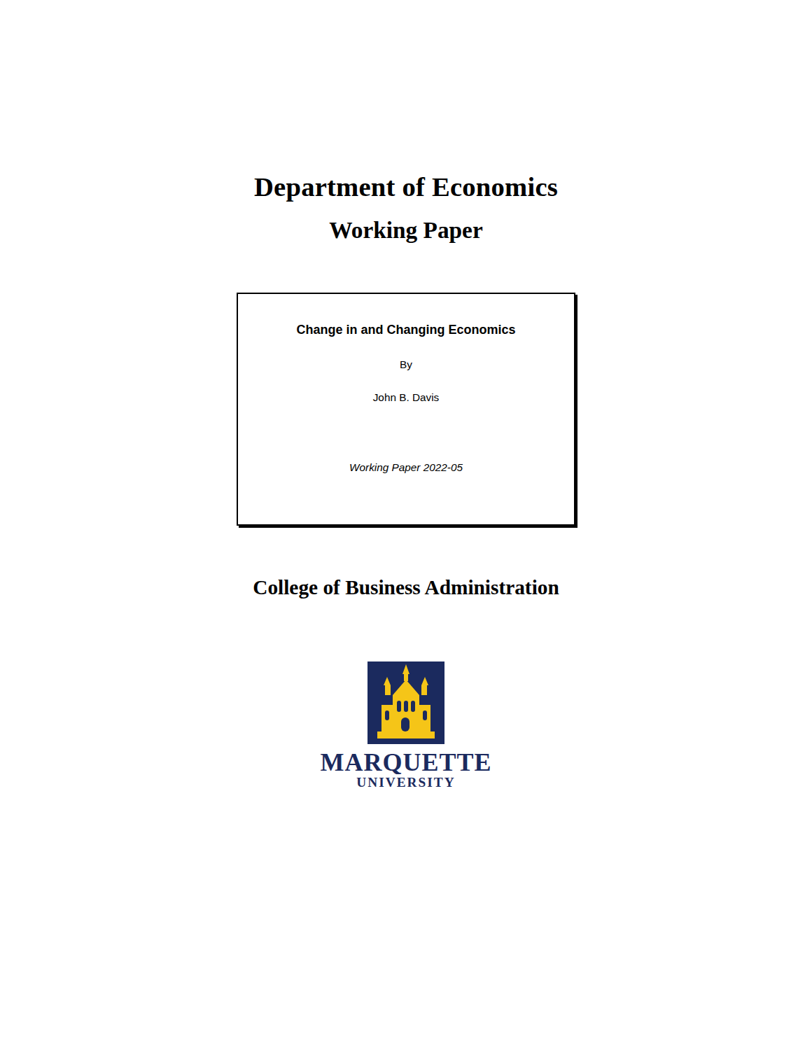Department of Economics
Working Paper
Change in and Changing Economics
By
John B. Davis
Working Paper 2022-05
College of Business Administration
MARQUETTE
UNIVERSITY